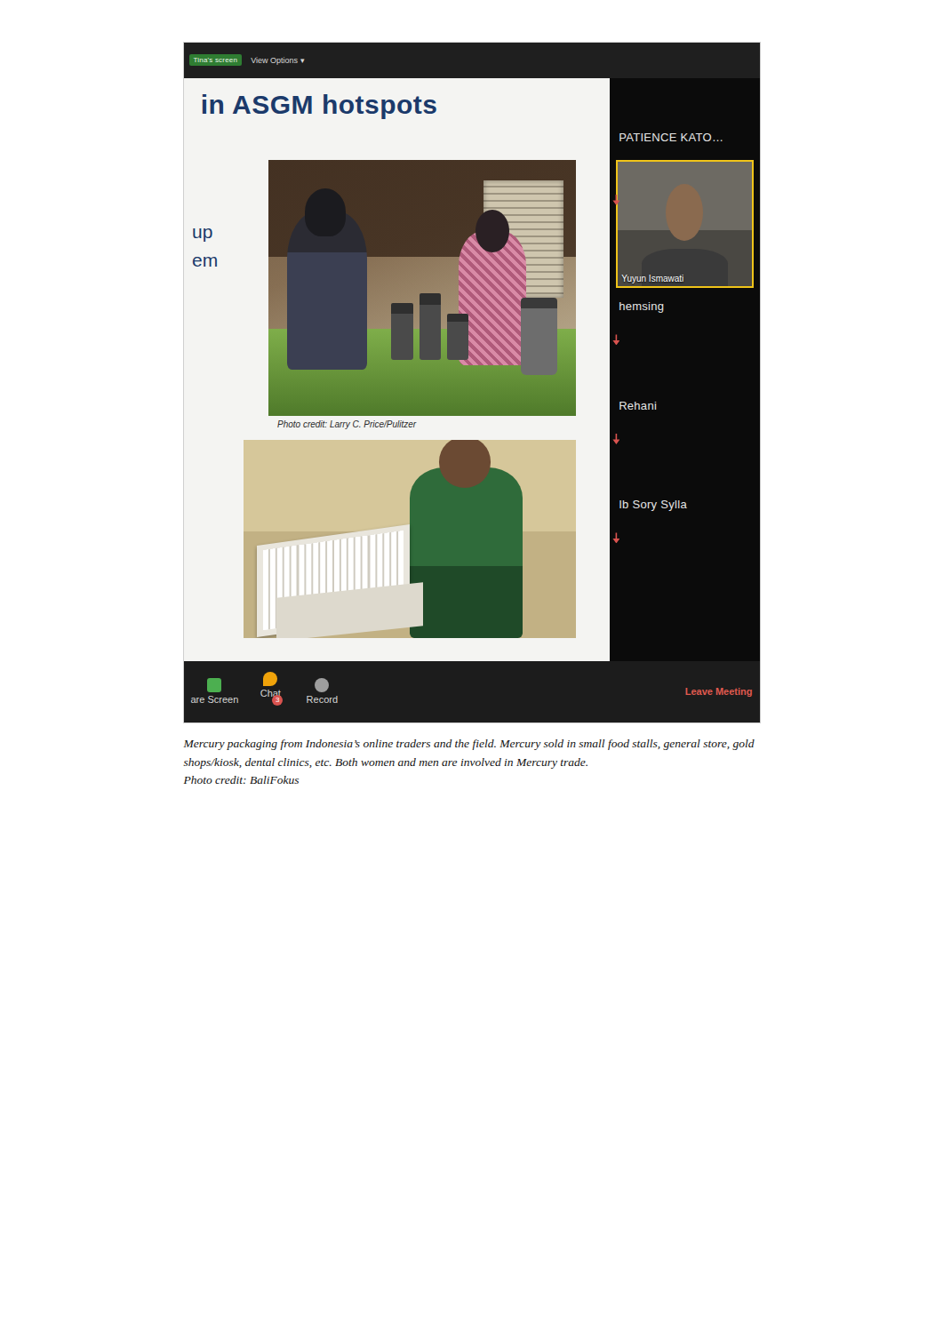Tina's screen View Options ▾
in ASGM hotspots
up
em
Photo credit: Larry C. Price/Pulitzer
PATIENCE KATO…
Yuyun Ismawati
hemsing
Rehani
Ib Sory Sylla
are Screen
Chat 3
Record
Leave Meeting
Mercury packaging from Indonesia’s online traders and the field. Mercury sold in small food stalls, general store, gold shops/kiosk, dental clinics, etc. Both women and men are involved in Mercury trade. Photo credit: BaliFokus